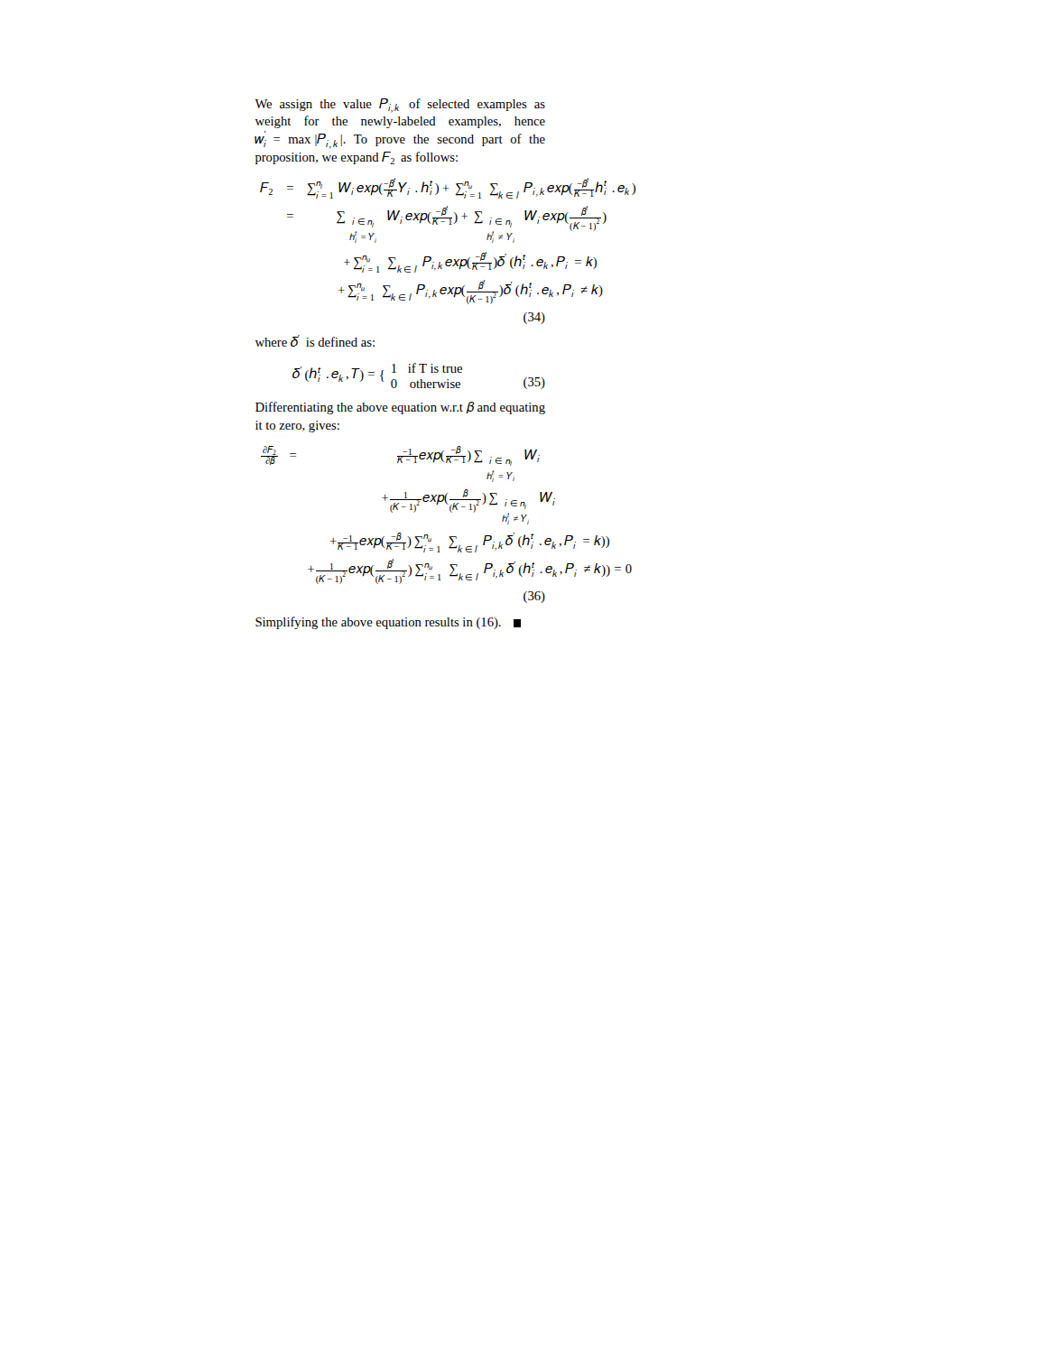We assign the value Pi,k of selected examples as weight for the newly-labeled examples, hence wi′=max|Pi,k|. To prove the second part of the proposition, we expand F2 as follows:
F2 = ∑i=1nl Wiexp( −βtK Yi.hit) + ∑i=1nu ∑k∈l Pi,kexp( −βtK−1 hit.ek) = ∑i∈nlhit=Yi Wiexp( −βtK−1) + ∑i∈nlhit≠Yi Wiexp( βt(K−1)2) + ∑i=1nu ∑k∈l Pi,kexp( −βtK−1) δ′(hit.ek,Pi=k) + ∑i=1nu ∑k∈l Pi,kexp ( βt(K−1)2 ) δ′(hit.ek,Pi≠k)
(34)
where δ′ is defined as:
δ′(hit.ek,T)= { 1if T is true 0otherwise
(35)
Differentiating the above equation w.r.t β and equating it to zero, gives:
∂F2∂β = −1K−1 exp(−βK−1) ∑i∈nlhit=Yi Wi + 1(K−1)2 exp(β(K−1)2) ∑i∈nlhit≠Yi Wi + −1K−1 exp(−βK−1) ∑i=1nu ∑k∈l Pi,k δ′(hit.ek,Pi=k)) + 1(K−1)2 exp(βt(K−1)2) ∑i=1nu ∑k∈l Pi,k δ′(hit.ek,Pi≠k))=0
(36)
Simplifying the above equation results in (16).